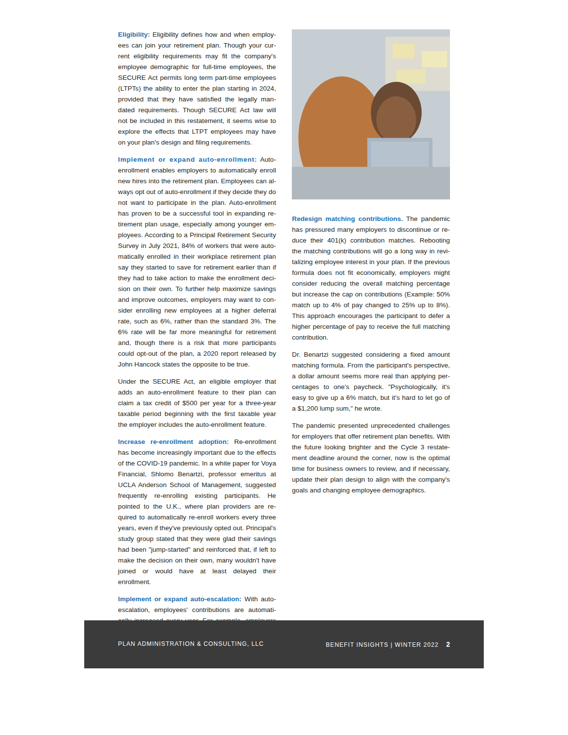Eligibility: Eligibility defines how and when employees can join your retirement plan. Though your current eligibility requirements may fit the company's employee demographic for full-time employees, the SECURE Act permits long term part-time employees (LTPTs) the ability to enter the plan starting in 2024, provided that they have satisfied the legally mandated requirements. Though SECURE Act law will not be included in this restatement, it seems wise to explore the effects that LTPT employees may have on your plan's design and filing requirements.
Implement or expand auto-enrollment: Auto-enrollment enables employers to automatically enroll new hires into the retirement plan. Employees can always opt out of auto-enrollment if they decide they do not want to participate in the plan. Auto-enrollment has proven to be a successful tool in expanding retirement plan usage, especially among younger employees. According to a Principal Retirement Security Survey in July 2021, 84% of workers that were automatically enrolled in their workplace retirement plan say they started to save for retirement earlier than if they had to take action to make the enrollment decision on their own. To further help maximize savings and improve outcomes, employers may want to consider enrolling new employees at a higher deferral rate, such as 6%, rather than the standard 3%. The 6% rate will be far more meaningful for retirement and, though there is a risk that more participants could opt-out of the plan, a 2020 report released by John Hancock states the opposite to be true.
Under the SECURE Act, an eligible employer that adds an auto-enrollment feature to their plan can claim a tax credit of $500 per year for a three-year taxable period beginning with the first taxable year the employer includes the auto-enrollment feature.
Increase re-enrollment adoption: Re-enrollment has become increasingly important due to the effects of the COVID-19 pandemic. In a white paper for Voya Financial, Shlomo Benartzi, professor emeritus at UCLA Anderson School of Management, suggested frequently re-enrolling existing participants. He pointed to the U.K., where plan providers are required to automatically re-enroll workers every three years, even if they've previously opted out. Principal's study group stated that they were glad their savings had been "jump-started" and reinforced that, if left to make the decision on their own, many wouldn't have joined or would have at least delayed their enrollment.
Implement or expand auto-escalation: With auto-escalation, employees' contributions are automatically increased every year. For example, employers can increase deferral rates by 1% each year up to a maximum of 15% of pay.
Redesign matching contributions. The pandemic has pressured many employers to discontinue or reduce their 401(k) contribution matches. Rebooting the matching contributions will go a long way in revitalizing employee interest in your plan. If the previous formula does not fit economically, employers might consider reducing the overall matching percentage but increase the cap on contributions (Example: 50% match up to 4% of pay changed to 25% up to 8%). This approach encourages the participant to defer a higher percentage of pay to receive the full matching contribution.
Dr. Benartzi suggested considering a fixed amount matching formula. From the participant's perspective, a dollar amount seems more real than applying percentages to one's paycheck. "Psychologically, it's easy to give up a 6% match, but it's hard to let go of a $1,200 lump sum," he wrote.
The pandemic presented unprecedented challenges for employers that offer retirement plan benefits. With the future looking brighter and the Cycle 3 restatement deadline around the corner, now is the optimal time for business owners to review, and if necessary, update their plan design to align with the company's goals and changing employee demographics.
PLAN ADMINISTRATION & CONSULTING, LLC
BENEFIT INSIGHTS | WINTER 2022 2